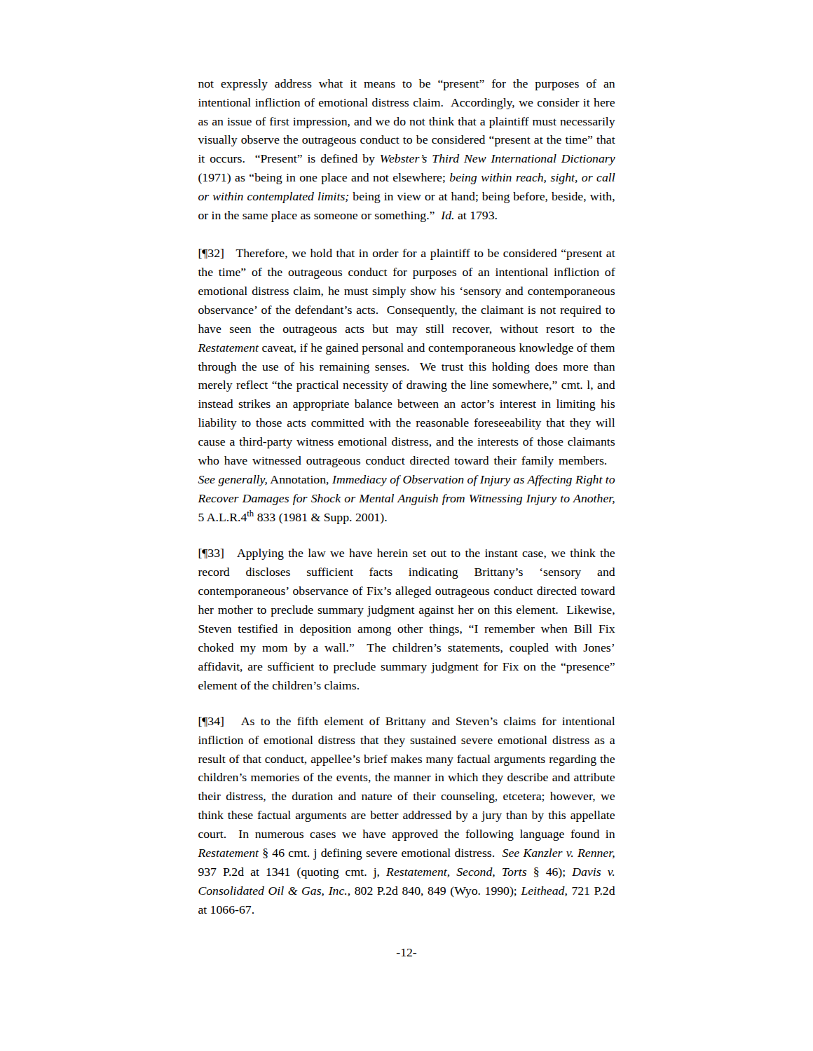not expressly address what it means to be “present” for the purposes of an intentional infliction of emotional distress claim. Accordingly, we consider it here as an issue of first impression, and we do not think that a plaintiff must necessarily visually observe the outrageous conduct to be considered “present at the time” that it occurs. “Present” is defined by Webster’s Third New International Dictionary (1971) as “being in one place and not elsewhere; being within reach, sight, or call or within contemplated limits; being in view or at hand; being before, beside, with, or in the same place as someone or something.” Id. at 1793.
[¶32] Therefore, we hold that in order for a plaintiff to be considered “present at the time” of the outrageous conduct for purposes of an intentional infliction of emotional distress claim, he must simply show his ‘sensory and contemporaneous observance’ of the defendant’s acts. Consequently, the claimant is not required to have seen the outrageous acts but may still recover, without resort to the Restatement caveat, if he gained personal and contemporaneous knowledge of them through the use of his remaining senses. We trust this holding does more than merely reflect “the practical necessity of drawing the line somewhere,” cmt. l, and instead strikes an appropriate balance between an actor’s interest in limiting his liability to those acts committed with the reasonable foreseeability that they will cause a third-party witness emotional distress, and the interests of those claimants who have witnessed outrageous conduct directed toward their family members. See generally, Annotation, Immediacy of Observation of Injury as Affecting Right to Recover Damages for Shock or Mental Anguish from Witnessing Injury to Another, 5 A.L.R.4th 833 (1981 & Supp. 2001).
[¶33] Applying the law we have herein set out to the instant case, we think the record discloses sufficient facts indicating Brittany’s ‘sensory and contemporaneous’ observance of Fix’s alleged outrageous conduct directed toward her mother to preclude summary judgment against her on this element. Likewise, Steven testified in deposition among other things, “I remember when Bill Fix choked my mom by a wall.” The children’s statements, coupled with Jones’ affidavit, are sufficient to preclude summary judgment for Fix on the “presence” element of the children’s claims.
[¶34] As to the fifth element of Brittany and Steven’s claims for intentional infliction of emotional distress that they sustained severe emotional distress as a result of that conduct, appellee’s brief makes many factual arguments regarding the children’s memories of the events, the manner in which they describe and attribute their distress, the duration and nature of their counseling, etcetera; however, we think these factual arguments are better addressed by a jury than by this appellate court. In numerous cases we have approved the following language found in Restatement § 46 cmt. j defining severe emotional distress. See Kanzler v. Renner, 937 P.2d at 1341 (quoting cmt. j, Restatement, Second, Torts § 46); Davis v. Consolidated Oil & Gas, Inc., 802 P.2d 840, 849 (Wyo. 1990); Leithead, 721 P.2d at 1066-67.
-12-